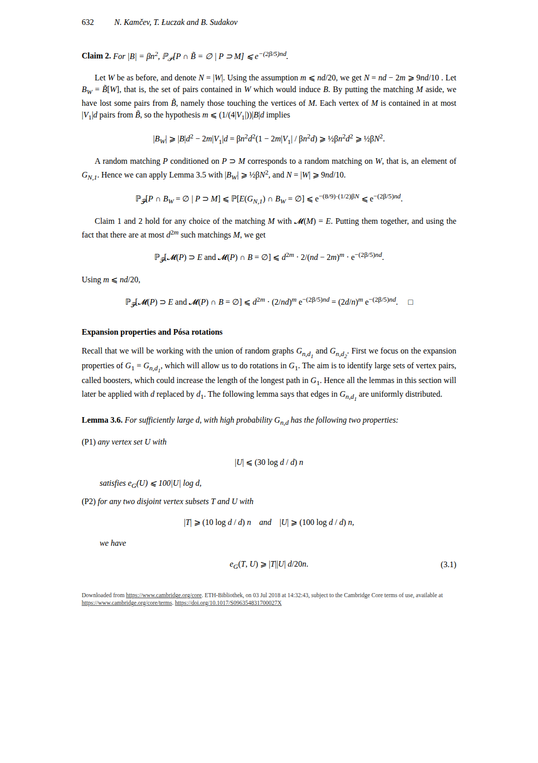632 N. Kamčev, T. Łuczak and B. Sudakov
Claim 2. For |B| = βn2, ℙ𝒫[P ∩ B̃ = ∅ | P ⊃ M] ⩽ e−(2β/5)nd.
Let W be as before, and denote N = |W|. Using the assumption m ⩽ nd/20, we get N = nd − 2m ⩾ 9nd/10 . Let BW = B̃[W], that is, the set of pairs contained in W which would induce B. By putting the matching M aside, we have lost some pairs from B̃, namely those touching the vertices of M. Each vertex of M is contained in at most |V1|d pairs from B̃, so the hypothesis m ⩽ (1/(4|V1|))|B|d implies
|BW| ⩾ |B|d2 − 2m|V1|d = βn2d2(1 − 2m|V1| / βn2d) ⩾ ½βn2d2 ⩾ ½βN2.
A random matching P conditioned on P ⊃ M corresponds to a random matching on W, that is, an element of GN,1. Hence we can apply Lemma 3.5 with |BW| ⩾ ½βN2, and N = |W| ⩾ 9nd/10.
ℙ𝒫[P ∩ BW = ∅ | P ⊃ M] ⩽ ℙ[E(GN,1) ∩ BW = ∅] ⩽ e−(8/9)·(1/2)βN ⩽ e−(2β/5)nd.
Claim 1 and 2 hold for any choice of the matching M with 𝓜(M) = E. Putting them together, and using the fact that there are at most d2m such matchings M, we get
ℙ𝒫[𝓜(P) ⊃ E and 𝓜(P) ∩ B = ∅] ⩽ d2m · 2/(nd − 2m)m · e−(2β/5)nd.
Using m ⩽ nd/20,
ℙ𝒫[𝓜(P) ⊃ E and 𝓜(P) ∩ B = ∅] ⩽ d2m · (2/nd)m e−(2β/5)nd = (2d/n)m e−(2β/5)nd. □
Expansion properties and Pósa rotations
Recall that we will be working with the union of random graphs Gn,d1 and Gn,d2. First we focus on the expansion properties of G1 = Gn,d1, which will allow us to do rotations in G1. The aim is to identify large sets of vertex pairs, called boosters, which could increase the length of the longest path in G1. Hence all the lemmas in this section will later be applied with d replaced by d1. The following lemma says that edges in Gn,d1 are uniformly distributed.
Lemma 3.6. For sufficiently large d, with high probability Gn,d has the following two properties:
(P1) any vertex set U with
|U| ⩽ (30 log d / d) n
satisfies eG(U) ⩽ 100|U| log d,
(P2) for any two disjoint vertex subsets T and U with
|T| ⩾ (10 log d / d) n and |U| ⩾ (100 log d / d) n,
we have
eG(T, U) ⩾ |T||U| d/20n. (3.1)
Downloaded from https://www.cambridge.org/core. ETH-Bibliothek, on 03 Jul 2018 at 14:32:43, subject to the Cambridge Core terms of use, available at
https://www.cambridge.org/core/terms. https://doi.org/10.1017/S096354831700027X